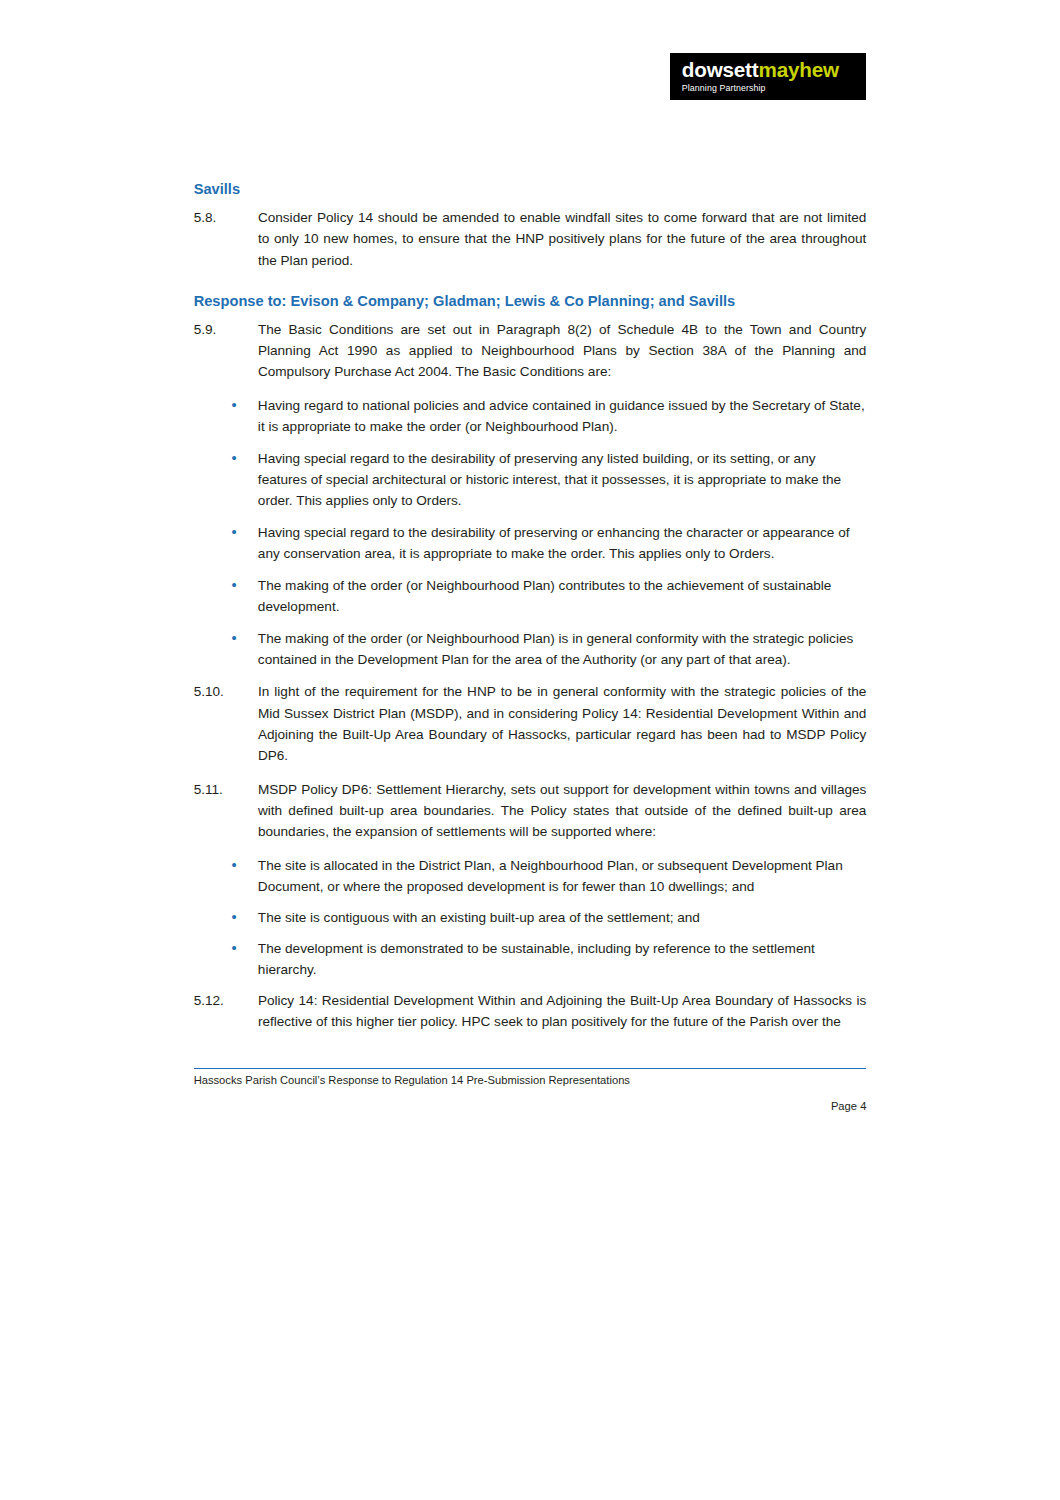dowsett mayhew
Planning Partnership
Savills
5.8.
Consider Policy 14 should be amended to enable windfall sites to come forward that are not limited to only 10 new homes, to ensure that the HNP positively plans for the future of the area throughout the Plan period.
Response to: Evison & Company; Gladman; Lewis & Co Planning; and Savills
5.9.
The Basic Conditions are set out in Paragraph 8(2) of Schedule 4B to the Town and Country Planning Act 1990 as applied to Neighbourhood Plans by Section 38A of the Planning and Compulsory Purchase Act 2004. The Basic Conditions are:
Having regard to national policies and advice contained in guidance issued by the Secretary of State, it is appropriate to make the order (or Neighbourhood Plan).
Having special regard to the desirability of preserving any listed building, or its setting, or any features of special architectural or historic interest, that it possesses, it is appropriate to make the order. This applies only to Orders.
Having special regard to the desirability of preserving or enhancing the character or appearance of any conservation area, it is appropriate to make the order. This applies only to Orders.
The making of the order (or Neighbourhood Plan) contributes to the achievement of sustainable development.
The making of the order (or Neighbourhood Plan) is in general conformity with the strategic policies contained in the Development Plan for the area of the Authority (or any part of that area).
5.10.
In light of the requirement for the HNP to be in general conformity with the strategic policies of the Mid Sussex District Plan (MSDP), and in considering Policy 14: Residential Development Within and Adjoining the Built-Up Area Boundary of Hassocks, particular regard has been had to MSDP Policy DP6.
5.11.
MSDP Policy DP6: Settlement Hierarchy, sets out support for development within towns and villages with defined built-up area boundaries. The Policy states that outside of the defined built-up area boundaries, the expansion of settlements will be supported where:
The site is allocated in the District Plan, a Neighbourhood Plan, or subsequent Development Plan Document, or where the proposed development is for fewer than 10 dwellings; and
The site is contiguous with an existing built-up area of the settlement; and
The development is demonstrated to be sustainable, including by reference to the settlement hierarchy.
5.12.
Policy 14: Residential Development Within and Adjoining the Built-Up Area Boundary of Hassocks is reflective of this higher tier policy. HPC seek to plan positively for the future of the Parish over the
Hassocks Parish Council’s Response to Regulation 14 Pre-Submission Representations
Page 4